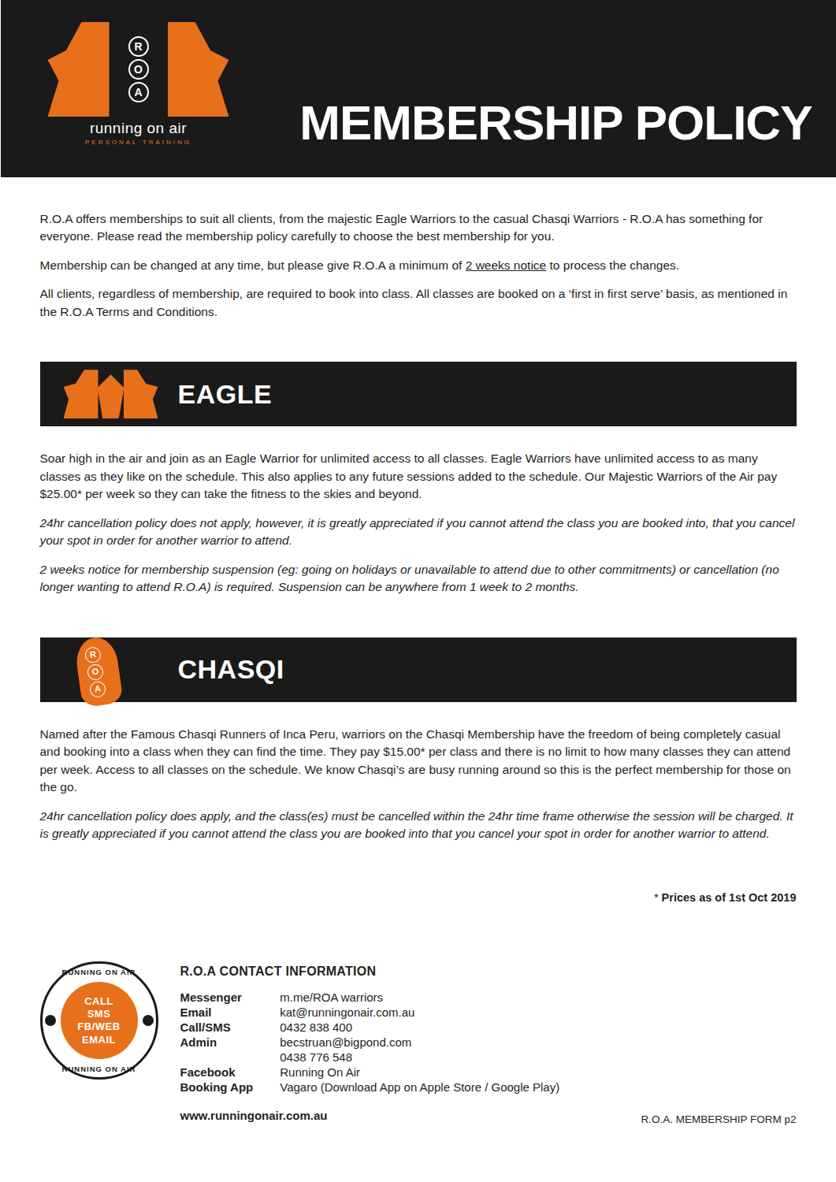MEMBERSHIP POLICY
ROA
running on airPERSONAL TRAINING
R.O.A offers memberships to suit all clients, from the majestic Eagle Warriors to the casual Chasqi Warriors - R.O.A has something for everyone. Please read the membership policy carefully to choose the best membership for you.
Membership can be changed at any time, but please give R.O.A a minimum of 2 weeks notice to process the changes.
All clients, regardless of membership, are required to book into class. All classes are booked on a ‘first in first serve’ basis, as mentioned in the R.O.A Terms and Conditions.
EAGLE
Soar high in the air and join as an Eagle Warrior for unlimited access to all classes. Eagle Warriors have unlimited access to as many classes as they like on the schedule. This also applies to any future sessions added to the schedule. Our Majestic Warriors of the Air pay $25.00* per week so they can take the fitness to the skies and beyond.
24hr cancellation policy does not apply, however, it is greatly appreciated if you cannot attend the class you are booked into, that you cancel your spot in order for another warrior to attend.
2 weeks notice for membership suspension (eg: going on holidays or unavailable to attend due to other commitments) or cancellation (no longer wanting to attend R.O.A) is required. Suspension can be anywhere from 1 week to 2 months.
ROA
CHASQI
Named after the Famous Chasqi Runners of Inca Peru, warriors on the Chasqi Membership have the freedom of being completely casual and booking into a class when they can find the time. They pay $15.00* per class and there is no limit to how many classes they can attend per week. Access to all classes on the schedule. We know Chasqi’s are busy running around so this is the perfect membership for those on the go.
24hr cancellation policy does apply, and the class(es) must be cancelled within the 24hr time frame otherwise the session will be charged. It is greatly appreciated if you cannot attend the class you are booked into that you cancel your spot in order for another warrior to attend.
* Prices as of 1st Oct 2019
RUNNING ON AIR
RUNNING ON AIR
CALL
SMS
FB/WEB
EMAIL
R.O.A CONTACT INFORMATION
| Messenger | m.me/ROA warriors |
| Email | kat@runningonair.com.au |
| Call/SMS | 0432 838 400 |
| Admin | becstruan@bigpond.com |
| | 0438 776 548 |
| Facebook | Running On Air |
| Booking App | Vagaro (Download App on Apple Store / Google Play) |
www.runningonair.com.au
R.O.A. MEMBERSHIP FORM p2